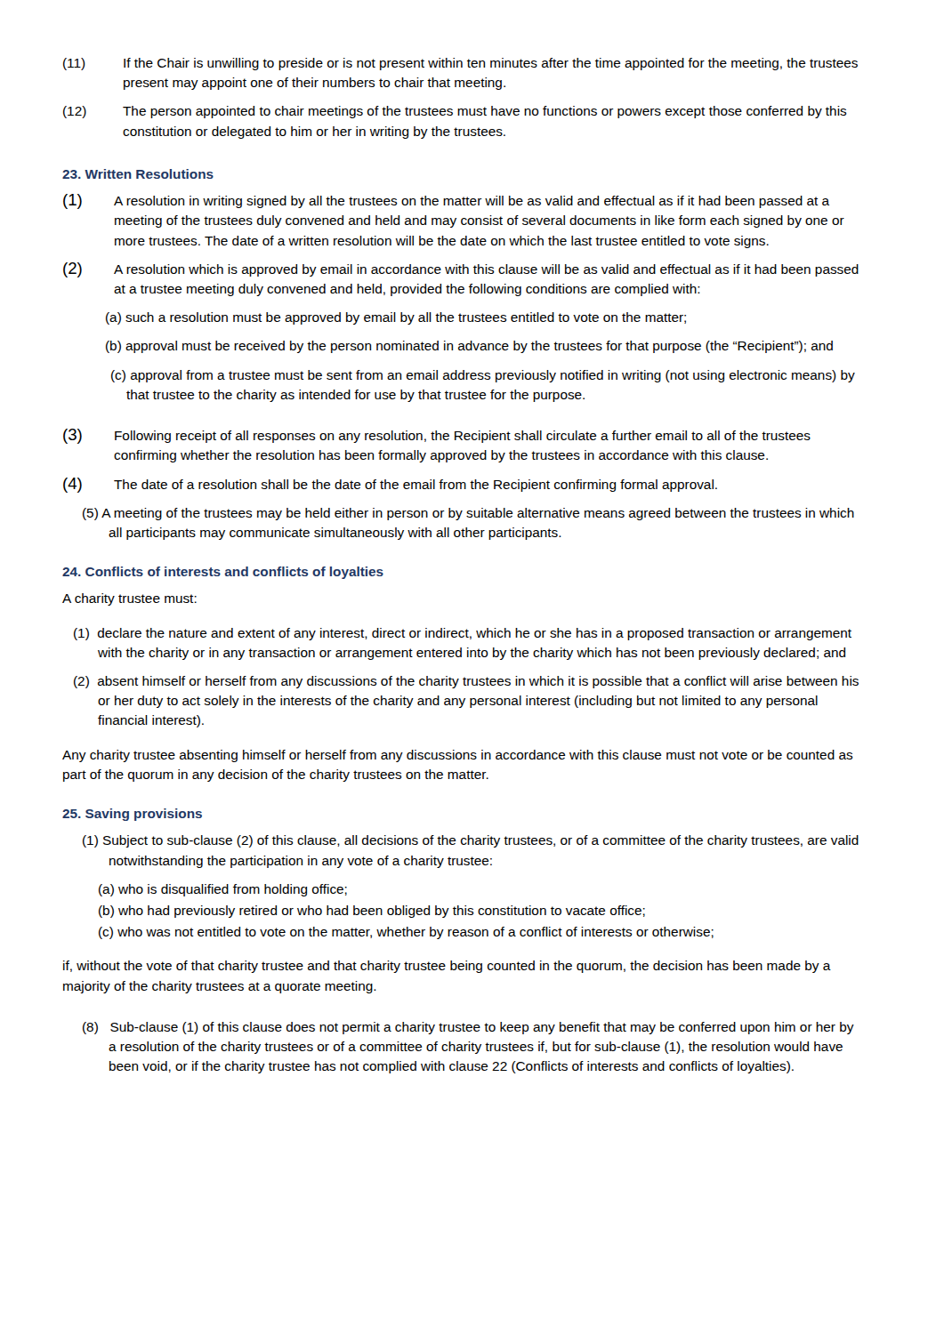(11) If the Chair is unwilling to preside or is not present within ten minutes after the time appointed for the meeting, the trustees present may appoint one of their numbers to chair that meeting.
(12) The person appointed to chair meetings of the trustees must have no functions or powers except those conferred by this constitution or delegated to him or her in writing by the trustees.
23. Written Resolutions
(1) A resolution in writing signed by all the trustees on the matter will be as valid and effectual as if it had been passed at a meeting of the trustees duly convened and held and may consist of several documents in like form each signed by one or more trustees. The date of a written resolution will be the date on which the last trustee entitled to vote signs.
(2) A resolution which is approved by email in accordance with this clause will be as valid and effectual as if it had been passed at a trustee meeting duly convened and held, provided the following conditions are complied with:
(a) such a resolution must be approved by email by all the trustees entitled to vote on the matter;
(b) approval must be received by the person nominated in advance by the trustees for that purpose (the “Recipient”); and
(c) approval from a trustee must be sent from an email address previously notified in writing (not using electronic means) by that trustee to the charity as intended for use by that trustee for the purpose.
(3) Following receipt of all responses on any resolution, the Recipient shall circulate a further email to all of the trustees confirming whether the resolution has been formally approved by the trustees in accordance with this clause.
(4) The date of a resolution shall be the date of the email from the Recipient confirming formal approval.
(5) A meeting of the trustees may be held either in person or by suitable alternative means agreed between the trustees in which all participants may communicate simultaneously with all other participants.
24. Conflicts of interests and conflicts of loyalties
A charity trustee must:
(1) declare the nature and extent of any interest, direct or indirect, which he or she has in a proposed transaction or arrangement with the charity or in any transaction or arrangement entered into by the charity which has not been previously declared; and
(2) absent himself or herself from any discussions of the charity trustees in which it is possible that a conflict will arise between his or her duty to act solely in the interests of the charity and any personal interest (including but not limited to any personal financial interest).
Any charity trustee absenting himself or herself from any discussions in accordance with this clause must not vote or be counted as part of the quorum in any decision of the charity trustees on the matter.
25. Saving provisions
(1) Subject to sub-clause (2) of this clause, all decisions of the charity trustees, or of a committee of the charity trustees, are valid notwithstanding the participation in any vote of a charity trustee:
(a) who is disqualified from holding office;
(b) who had previously retired or who had been obliged by this constitution to vacate office;
(c) who was not entitled to vote on the matter, whether by reason of a conflict of interests or otherwise;
if, without the vote of that charity trustee and that charity trustee being counted in the quorum, the decision has been made by a majority of the charity trustees at a quorate meeting.
(8) Sub-clause (1) of this clause does not permit a charity trustee to keep any benefit that may be conferred upon him or her by a resolution of the charity trustees or of a committee of charity trustees if, but for sub-clause (1), the resolution would have been void, or if the charity trustee has not complied with clause 22 (Conflicts of interests and conflicts of loyalties).